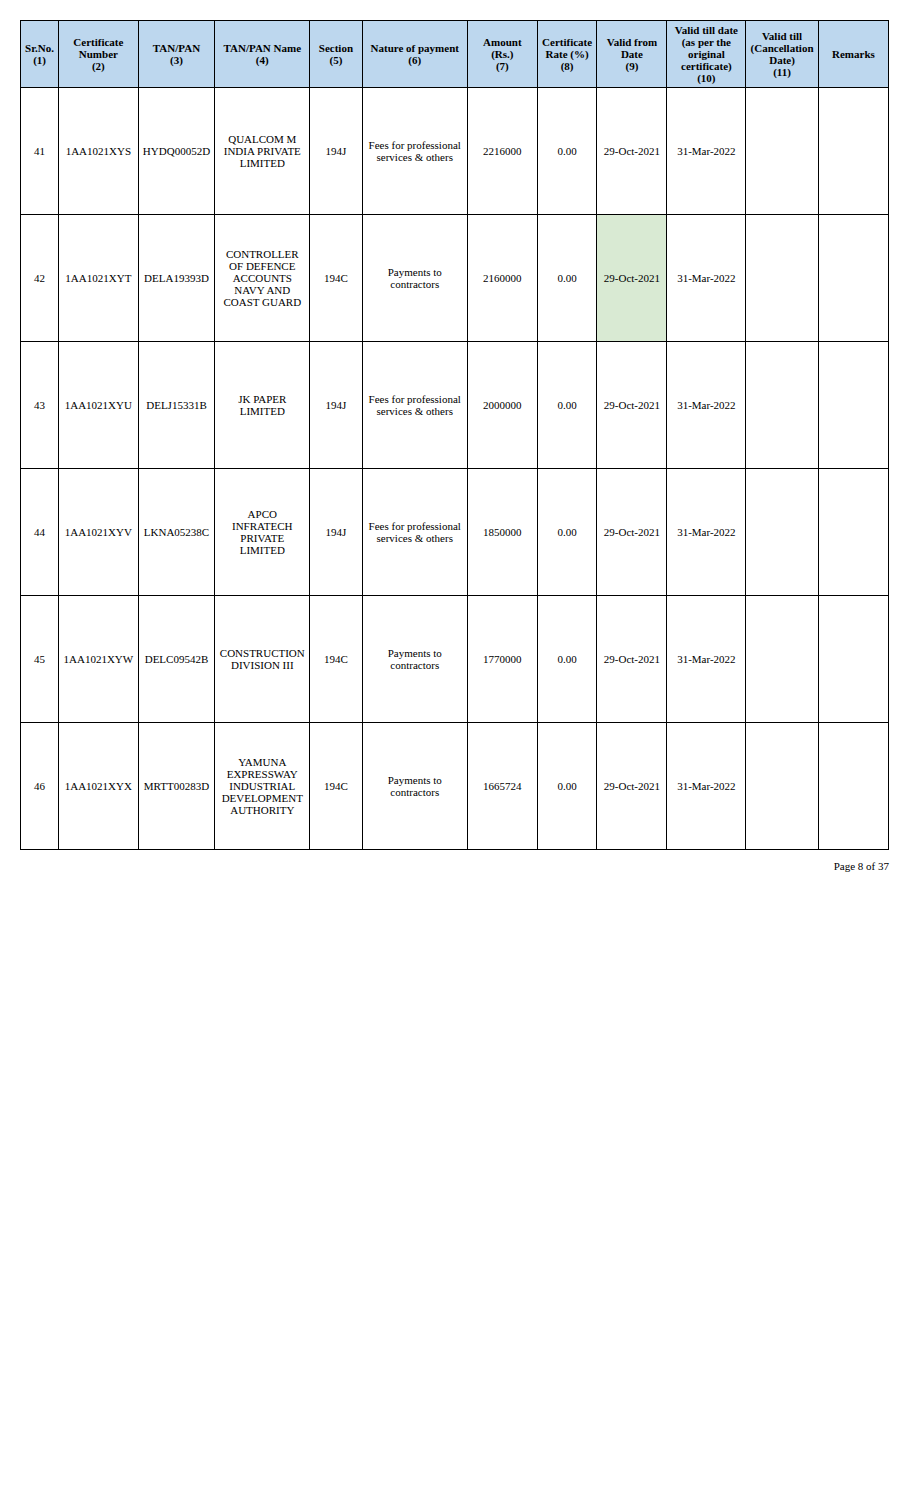| Sr.No. (1) | Certificate Number (2) | TAN/PAN (3) | TAN/PAN Name (4) | Section (5) | Nature of payment (6) | Amount (Rs.) (7) | Certificate Rate (%) (8) | Valid from Date (9) | Valid till date (as per the original certificate) (10) | Valid till (Cancellation Date) (11) | Remarks |
| --- | --- | --- | --- | --- | --- | --- | --- | --- | --- | --- | --- |
| 41 | 1AA1021XYS | HYDQ00052D | QUALCOM M INDIA PRIVATE LIMITED | 194J | Fees for professional services & others | 2216000 | 0.00 | 29-Oct-2021 | 31-Mar-2022 | | |
| 42 | 1AA1021XYT | DELA19393D | CONTROLLER OF DEFENCE ACCOUNTS NAVY AND COAST GUARD | 194C | Payments to contractors | 2160000 | 0.00 | 29-Oct-2021 | 31-Mar-2022 | | |
| 43 | 1AA1021XYU | DELJ15331B | JK PAPER LIMITED | 194J | Fees for professional services & others | 2000000 | 0.00 | 29-Oct-2021 | 31-Mar-2022 | | |
| 44 | 1AA1021XYV | LKNA05238C | APCO INFRATECH PRIVATE LIMITED | 194J | Fees for professional services & others | 1850000 | 0.00 | 29-Oct-2021 | 31-Mar-2022 | | |
| 45 | 1AA1021XYW | DELC09542B | CONSTRUCTION DIVISION III | 194C | Payments to contractors | 1770000 | 0.00 | 29-Oct-2021 | 31-Mar-2022 | | |
| 46 | 1AA1021XYX | MRTT00283D | YAMUNA EXPRESSWAY INDUSTRIAL DEVELOPMENT AUTHORITY | 194C | Payments to contractors | 1665724 | 0.00 | 29-Oct-2021 | 31-Mar-2022 | | |
Page 8 of 37